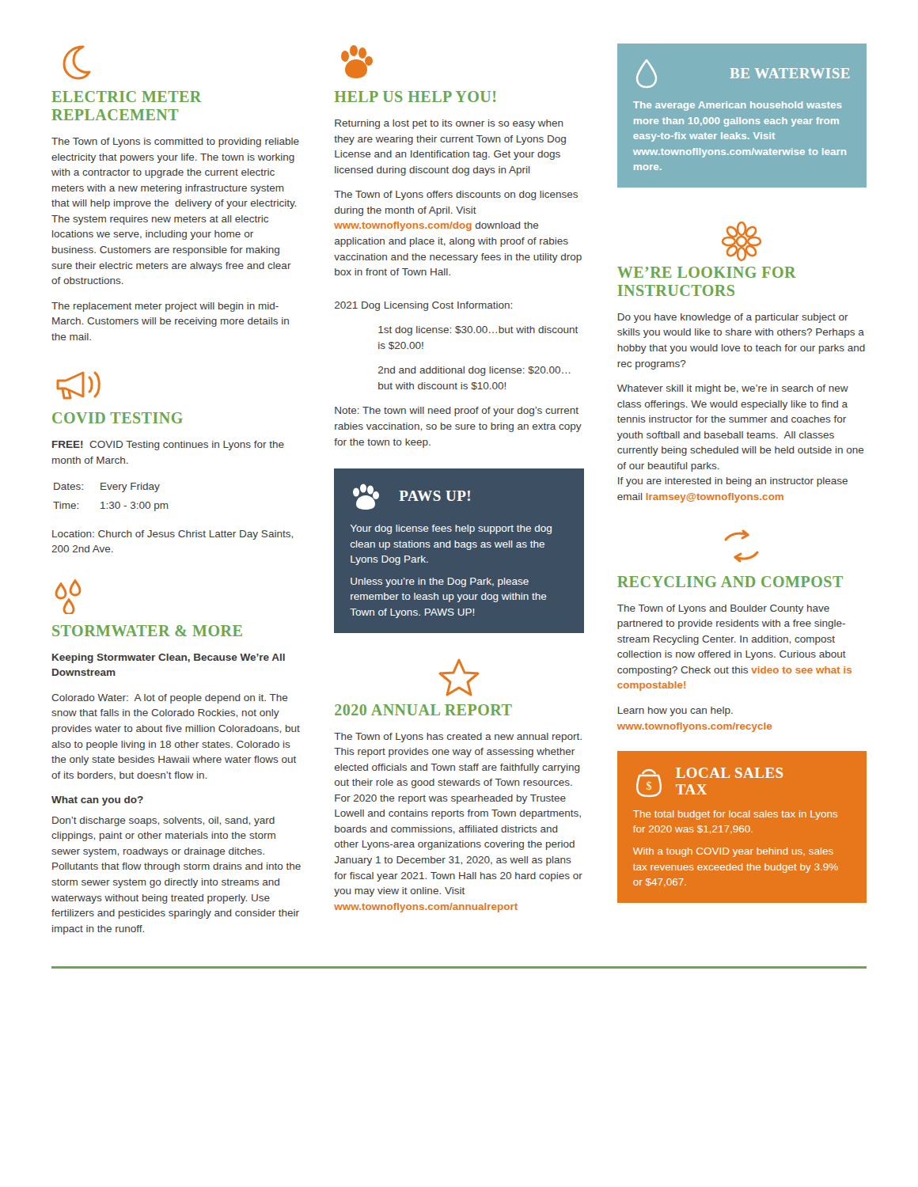Electric Meter
Replacement
The Town of Lyons is committed to providing reliable electricity that powers your life. The town is working with a contractor to upgrade the current electric meters with a new metering infrastructure system that will help improve the delivery of your electricity. The system requires new meters at all electric locations we serve, including your home or business. Customers are responsible for making sure their electric meters are always free and clear of obstructions.
The replacement meter project will begin in mid-March. Customers will be receiving more details in the mail.
COVID Testing
FREE! COVID Testing continues in Lyons for the month of March.
| Dates: | Every Friday |
| Time: | 1:30 - 3:00 pm |
Location: Church of Jesus Christ Latter Day Saints, 200 2nd Ave.
Stormwater & More
Keeping Stormwater Clean, Because We’re All Downstream
Colorado Water: A lot of people depend on it. The snow that falls in the Colorado Rockies, not only provides water to about five million Coloradoans, but also to people living in 18 other states. Colorado is the only state besides Hawaii where water flows out of its borders, but doesn’t flow in.
What can you do?
Don’t discharge soaps, solvents, oil, sand, yard clippings, paint or other materials into the storm sewer system, roadways or drainage ditches. Pollutants that flow through storm drains and into the storm sewer system go directly into streams and waterways without being treated properly. Use fertilizers and pesticides sparingly and consider their impact in the runoff.
Help Us Help You!
Returning a lost pet to its owner is so easy when they are wearing their current Town of Lyons Dog License and an Identification tag. Get your dogs licensed during discount dog days in April
The Town of Lyons offers discounts on dog licenses during the month of April. Visit www.townoflyons.com/dog download the application and place it, along with proof of rabies vaccination and the necessary fees in the utility drop box in front of Town Hall.
2021 Dog Licensing Cost Information:
1st dog license: $30.00…but with discount is $20.00!
2nd and additional dog license: $20.00… but with discount is $10.00!
Note: The town will need proof of your dog’s current rabies vaccination, so be sure to bring an extra copy for the town to keep.
Paws Up!
Your dog license fees help support the dog clean up stations and bags as well as the Lyons Dog Park.
Unless you’re in the Dog Park, please remember to leash up your dog within the Town of Lyons. PAWS UP!
2020 Annual Report
The Town of Lyons has created a new annual report. This report provides one way of assessing whether elected officials and Town staff are faithfully carrying out their role as good stewards of Town resources. For 2020 the report was spearheaded by Trustee Lowell and contains reports from Town departments, boards and commissions, affiliated districts and other Lyons-area organizations covering the period January 1 to December 31, 2020, as well as plans for fiscal year 2021. Town Hall has 20 hard copies or you may view it online. Visit www.townoflyons.com/annualreport
Be Waterwise
The average American household wastes more than 10,000 gallons each year from easy-to-fix water leaks. Visit www.townofllyons.com/waterwise to learn more.
We’re Looking For Instructors
Do you have knowledge of a particular subject or skills you would like to share with others? Perhaps a hobby that you would love to teach for our parks and rec programs?
Whatever skill it might be, we’re in search of new class offerings. We would especially like to find a tennis instructor for the summer and coaches for youth softball and baseball teams. All classes currently being scheduled will be held outside in one of our beautiful parks.
If you are interested in being an instructor please email lramsey@townoflyons.com
Recycling and Compost
The Town of Lyons and Boulder County have partnered to provide residents with a free single-stream Recycling Center. In addition, compost collection is now offered in Lyons. Curious about composting? Check out this video to see what is compostable!
Learn how you can help.
www.townoflyons.com/recycle
$
Local Sales
Tax
The total budget for local sales tax in Lyons for 2020 was $1,217,960.
With a tough COVID year behind us, sales tax revenues exceeded the budget by 3.9% or $47,067.